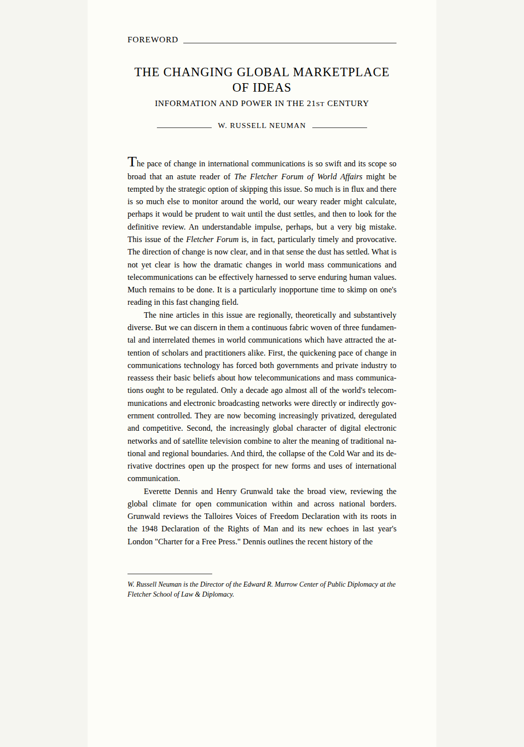FOREWORD
THE CHANGING GLOBAL MARKETPLACE
OF IDEAS
INFORMATION AND POWER IN THE 21ST CENTURY
W. RUSSELL NEUMAN
The pace of change in international communications is so swift and its scope so broad that an astute reader of The Fletcher Forum of World Affairs might be tempted by the strategic option of skipping this issue. So much is in flux and there is so much else to monitor around the world, our weary reader might calculate, perhaps it would be prudent to wait until the dust settles, and then to look for the definitive review. An understandable impulse, perhaps, but a very big mistake. This issue of the Fletcher Forum is, in fact, particularly timely and provocative. The direction of change is now clear, and in that sense the dust has settled. What is not yet clear is how the dramatic changes in world mass communications and telecommunications can be effectively harnessed to serve enduring human values. Much remains to be done. It is a particularly inopportune time to skimp on one's reading in this fast changing field.
The nine articles in this issue are regionally, theoretically and substantively diverse. But we can discern in them a continuous fabric woven of three fundamental and interrelated themes in world communications which have attracted the attention of scholars and practitioners alike. First, the quickening pace of change in communications technology has forced both governments and private industry to reassess their basic beliefs about how telecommunications and mass communications ought to be regulated. Only a decade ago almost all of the world's telecommunications and electronic broadcasting networks were directly or indirectly government controlled. They are now becoming increasingly privatized, deregulated and competitive. Second, the increasingly global character of digital electronic networks and of satellite television combine to alter the meaning of traditional national and regional boundaries. And third, the collapse of the Cold War and its derivative doctrines open up the prospect for new forms and uses of international communication.
Everette Dennis and Henry Grunwald take the broad view, reviewing the global climate for open communication within and across national borders. Grunwald reviews the Talloires Voices of Freedom Declaration with its roots in the 1948 Declaration of the Rights of Man and its new echoes in last year's London "Charter for a Free Press." Dennis outlines the recent history of the
W. Russell Neuman is the Director of the Edward R. Murrow Center of Public Diplomacy at the Fletcher School of Law & Diplomacy.